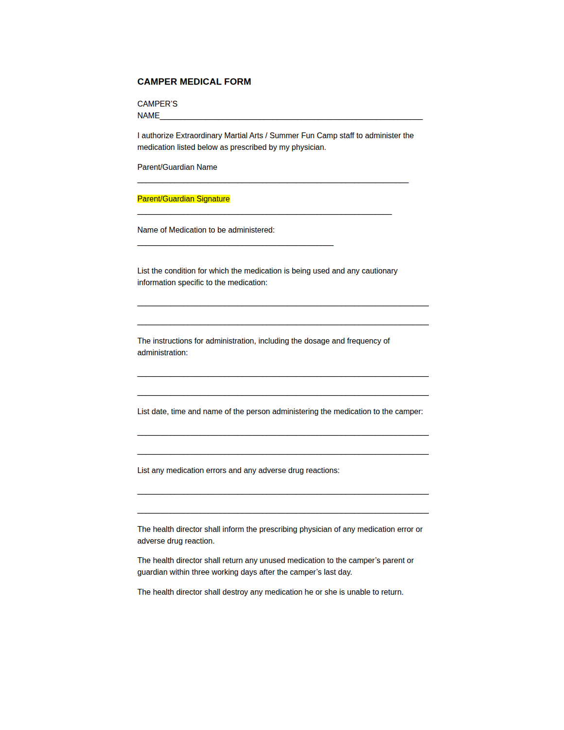CAMPER MEDICAL FORM
CAMPER’S NAME_______________________________________________________________
I authorize Extraordinary Martial Arts / Summer Fun Camp staff to administer the medication listed below as prescribed by my physician.
Parent/Guardian Name _________________________________________________________________
Parent/Guardian Signature _____________________________________________________________
Name of Medication to be administered: _______________________________________________
List the condition for which the medication is being used and any cautionary information specific to the medication:
_______________________________________________________________________________________ _______________________________________________________________________________________
The instructions for administration, including the dosage and frequency of administration:
_______________________________________________________________________________________ _______________________________________________________________________________________
List date, time and name of the person administering the medication to the camper:
_______________________________________________________________________________________ _______________________________________________________________________________________
List any medication errors and any adverse drug reactions:
_______________________________________________________________________________________ _______________________________________________________________________________________
The health director shall inform the prescribing physician of any medication error or adverse drug reaction.
The health director shall return any unused medication to the camper’s parent or guardian within three working days after the camper’s last day.
The health director shall destroy any medication he or she is unable to return.